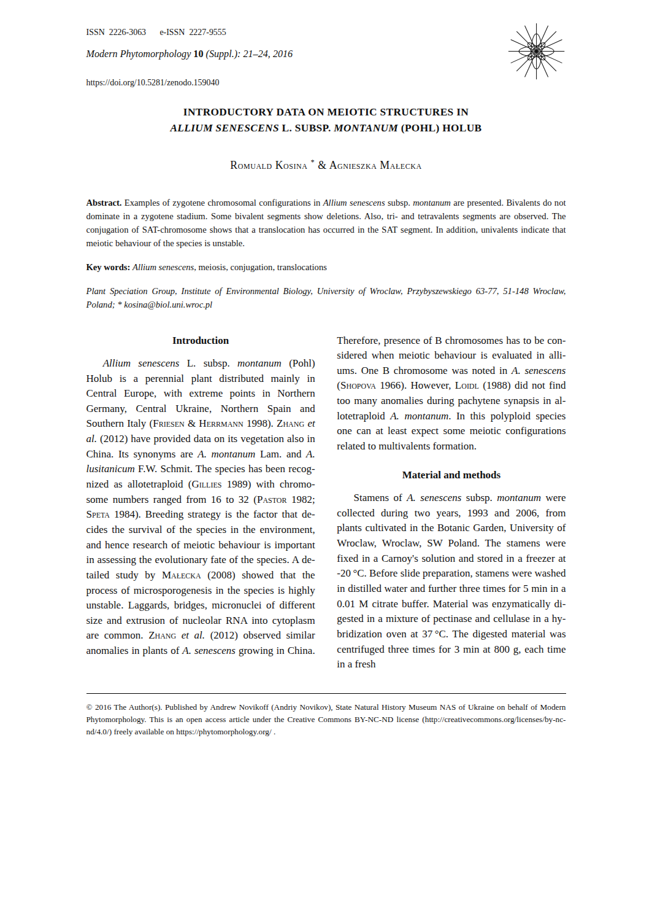ISSN 2226-3063 e-ISSN 2227-9555
Modern Phytomorphology 10 (Suppl.): 21–24, 2016
https://doi.org/10.5281/zenodo.159040
Introductory data on meiotic structures in
Allium senescens L. subsp. montanum (Pohl) Holub
Romuald Kosina * & Agnieszka Małecka
Abstract. Examples of zygotene chromosomal configurations in Allium senescens subsp. montanum are presented. Bivalents do not dominate in a zygotene stadium. Some bivalent segments show deletions. Also, tri- and tetravalents segments are observed. The conjugation of SAT-chromosome shows that a translocation has occurred in the SAT segment. In addition, univalents indicate that meiotic behaviour of the species is unstable.
Key words: Allium senescens, meiosis, conjugation, translocations
Plant Speciation Group, Institute of Environmental Biology, University of Wroclaw, Przybyszewskiego 63-77, 51-148 Wroclaw, Poland; * kosina@biol.uni.wroc.pl
Introduction
Allium senescens L. subsp. montanum (Pohl) Holub is a perennial plant distributed mainly in Central Europe, with extreme points in Northern Germany, Central Ukraine, Northern Spain and Southern Italy (Friesen & Herrmann 1998). Zhang et al. (2012) have provided data on its vegetation also in China. Its synonyms are A. montanum Lam. and A. lusitanicum F.W. Schmit. The species has been recognized as allotetraploid (Gillies 1989) with chromosome numbers ranged from 16 to 32 (Pastor 1982; Speta 1984). Breeding strategy is the factor that decides the survival of the species in the environment, and hence research of meiotic behaviour is important in assessing the evolutionary fate of the species. A detailed study by Małecka (2008) showed that the process of microsporogenesis in the species is highly unstable. Laggards, bridges, micronuclei of different size and extrusion of nucleolar RNA into cytoplasm are common. Zhang et al. (2012) observed similar anomalies in plants of A. senescens growing in China. Therefore, presence of B chromosomes has to be considered when meiotic behaviour is evaluated in alliums. One B chromosome was noted in A. senescens (Shopova 1966). However, Loidl (1988) did not find too many anomalies during pachytene synapsis in allotetraploid A. montanum. In this polyploid species one can at least expect some meiotic configurations related to multivalents formation.
Material and methods
Stamens of A. senescens subsp. montanum were collected during two years, 1993 and 2006, from plants cultivated in the Botanic Garden, University of Wroclaw, Wroclaw, SW Poland. The stamens were fixed in a Carnoy's solution and stored in a freezer at -20 °C. Before slide preparation, stamens were washed in distilled water and further three times for 5 min in a 0.01 M citrate buffer. Material was enzymatically digested in a mixture of pectinase and cellulase in a hybridization oven at 37 °C. The digested material was centrifuged three times for 3 min at 800 g, each time in a fresh
© 2016 The Author(s). Published by Andrew Novikoff (Andriy Novikov), State Natural History Museum NAS of Ukraine on behalf of Modern Phytomorphology. This is an open access article under the Creative Commons BY-NC-ND license (http://creativecommons.org/licenses/by-nc-nd/4.0/) freely available on https://phytomorphology.org/ .